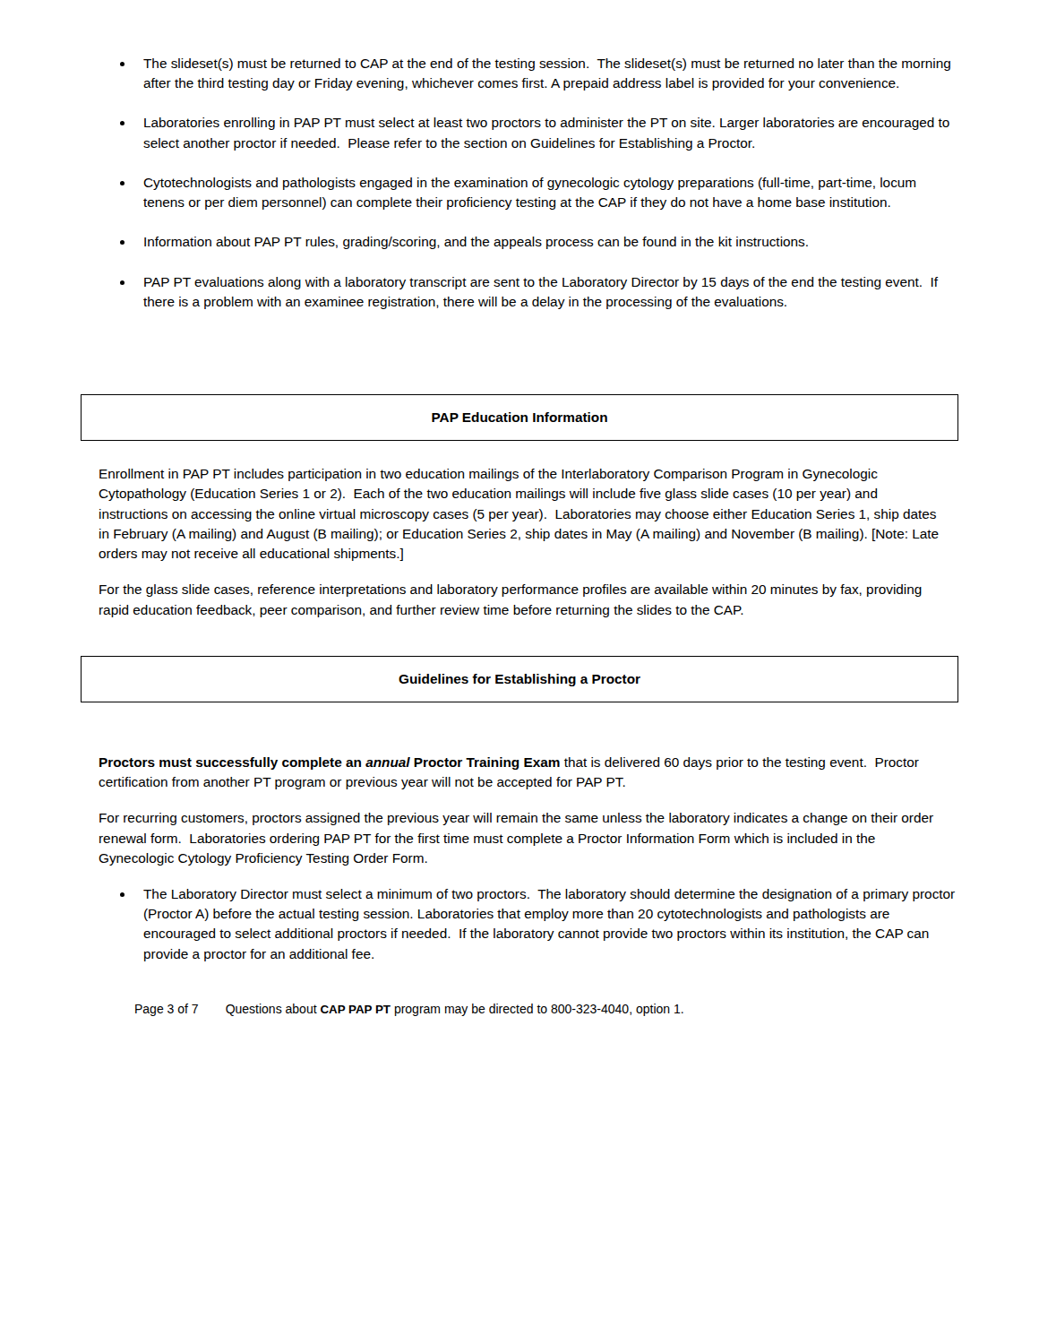The slideset(s) must be returned to CAP at the end of the testing session. The slideset(s) must be returned no later than the morning after the third testing day or Friday evening, whichever comes first. A prepaid address label is provided for your convenience.
Laboratories enrolling in PAP PT must select at least two proctors to administer the PT on site. Larger laboratories are encouraged to select another proctor if needed. Please refer to the section on Guidelines for Establishing a Proctor.
Cytotechnologists and pathologists engaged in the examination of gynecologic cytology preparations (full-time, part-time, locum tenens or per diem personnel) can complete their proficiency testing at the CAP if they do not have a home base institution.
Information about PAP PT rules, grading/scoring, and the appeals process can be found in the kit instructions.
PAP PT evaluations along with a laboratory transcript are sent to the Laboratory Director by 15 days of the end the testing event. If there is a problem with an examinee registration, there will be a delay in the processing of the evaluations.
PAP Education Information
Enrollment in PAP PT includes participation in two education mailings of the Interlaboratory Comparison Program in Gynecologic Cytopathology (Education Series 1 or 2). Each of the two education mailings will include five glass slide cases (10 per year) and instructions on accessing the online virtual microscopy cases (5 per year). Laboratories may choose either Education Series 1, ship dates in February (A mailing) and August (B mailing); or Education Series 2, ship dates in May (A mailing) and November (B mailing). [Note: Late orders may not receive all educational shipments.]
For the glass slide cases, reference interpretations and laboratory performance profiles are available within 20 minutes by fax, providing rapid education feedback, peer comparison, and further review time before returning the slides to the CAP.
Guidelines for Establishing a Proctor
Proctors must successfully complete an annual Proctor Training Exam that is delivered 60 days prior to the testing event. Proctor certification from another PT program or previous year will not be accepted for PAP PT.
For recurring customers, proctors assigned the previous year will remain the same unless the laboratory indicates a change on their order renewal form. Laboratories ordering PAP PT for the first time must complete a Proctor Information Form which is included in the Gynecologic Cytology Proficiency Testing Order Form.
The Laboratory Director must select a minimum of two proctors. The laboratory should determine the designation of a primary proctor (Proctor A) before the actual testing session. Laboratories that employ more than 20 cytotechnologists and pathologists are encouraged to select additional proctors if needed. If the laboratory cannot provide two proctors within its institution, the CAP can provide a proctor for an additional fee.
Page 3 of 7 Questions about CAP PAP PT program may be directed to 800-323-4040, option 1.